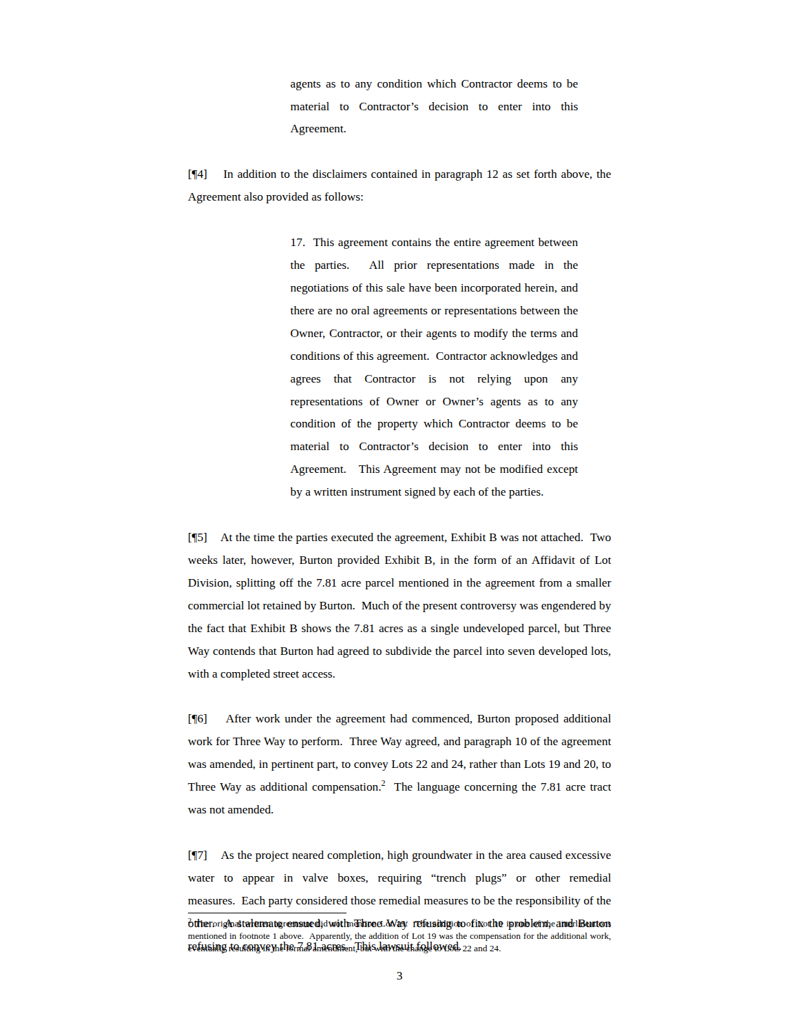agents as to any condition which Contractor deems to be material to Contractor’s decision to enter into this Agreement.
[¶4] In addition to the disclaimers contained in paragraph 12 as set forth above, the Agreement also provided as follows:
17. This agreement contains the entire agreement between the parties. All prior representations made in the negotiations of this sale have been incorporated herein, and there are no oral agreements or representations between the Owner, Contractor, or their agents to modify the terms and conditions of this agreement. Contractor acknowledges and agrees that Contractor is not relying upon any representations of Owner or Owner’s agents as to any condition of the property which Contractor deems to be material to Contractor’s decision to enter into this Agreement. This Agreement may not be modified except by a written instrument signed by each of the parties.
[¶5] At the time the parties executed the agreement, Exhibit B was not attached. Two weeks later, however, Burton provided Exhibit B, in the form of an Affidavit of Lot Division, splitting off the 7.81 acre parcel mentioned in the agreement from a smaller commercial lot retained by Burton. Much of the present controversy was engendered by the fact that Exhibit B shows the 7.81 acres as a single undeveloped parcel, but Three Way contends that Burton had agreed to subdivide the parcel into seven developed lots, with a completed street access.
[¶6] After work under the agreement had commenced, Burton proposed additional work for Three Way to perform. Three Way agreed, and paragraph 10 of the agreement was amended, in pertinent part, to convey Lots 22 and 24, rather than Lots 19 and 20, to Three Way as additional compensation.2 The language concerning the 7.81 acre tract was not amended.
[¶7] As the project neared completion, high groundwater in the area caused excessive water to appear in valve boxes, requiring “trench plugs” or other remedial measures. Each party considered those remedial measures to be the responsibility of the other. A stalemate ensued, with Three Way refusing to fix the problem, and Burton refusing to convey the 7.81 acres. This lawsuit followed.
2 The original written agreement did not mention Lot 19. The addition of Lot 19 is one of the interlineations mentioned in footnote 1 above. Apparently, the addition of Lot 19 was the compensation for the additional work, eventually resulting in the formal amendment, but with the change to Lots 22 and 24.
3